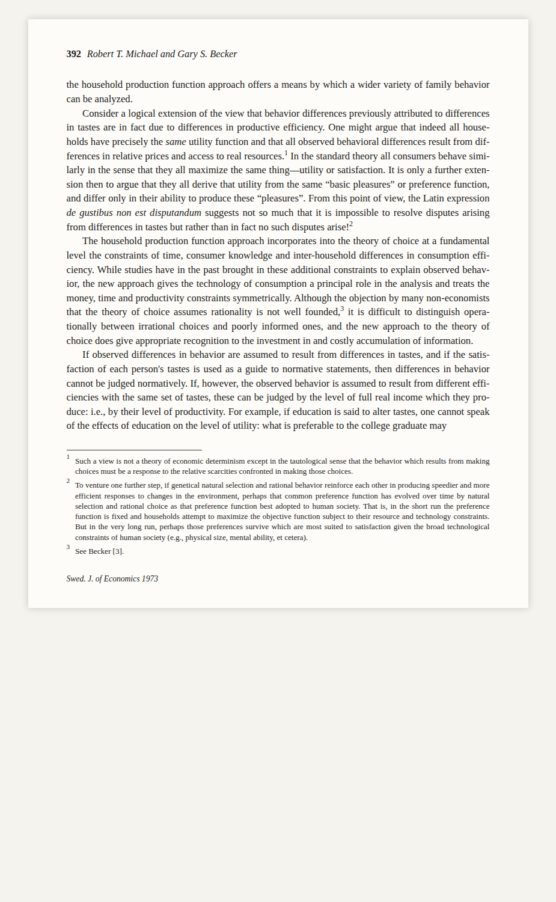392 Robert T. Michael and Gary S. Becker
the household production function approach offers a means by which a wider variety of family behavior can be analyzed.
Consider a logical extension of the view that behavior differences previously attributed to differences in tastes are in fact due to differences in productive efficiency. One might argue that indeed all households have precisely the same utility function and that all observed behavioral differences result from differences in relative prices and access to real resources.1 In the standard theory all consumers behave similarly in the sense that they all maximize the same thing—utility or satisfaction. It is only a further extension then to argue that they all derive that utility from the same “basic pleasures” or preference function, and differ only in their ability to produce these “pleasures”. From this point of view, the Latin expression de gustibus non est disputandum suggests not so much that it is impossible to resolve disputes arising from differences in tastes but rather than in fact no such disputes arise!2
The household production function approach incorporates into the theory of choice at a fundamental level the constraints of time, consumer knowledge and inter-household differences in consumption efficiency. While studies have in the past brought in these additional constraints to explain observed behavior, the new approach gives the technology of consumption a principal role in the analysis and treats the money, time and productivity constraints symmetrically. Although the objection by many non-economists that the theory of choice assumes rationality is not well founded,3 it is difficult to distinguish operationally between irrational choices and poorly informed ones, and the new approach to the theory of choice does give appropriate recognition to the investment in and costly accumulation of information.
If observed differences in behavior are assumed to result from differences in tastes, and if the satisfaction of each person's tastes is used as a guide to normative statements, then differences in behavior cannot be judged normatively. If, however, the observed behavior is assumed to result from different efficiencies with the same set of tastes, these can be judged by the level of full real income which they produce: i.e., by their level of productivity. For example, if education is said to alter tastes, one cannot speak of the effects of education on the level of utility: what is preferable to the college graduate may
1 Such a view is not a theory of economic determinism except in the tautological sense that the behavior which results from making choices must be a response to the relative scarcities confronted in making those choices.
2 To venture one further step, if genetical natural selection and rational behavior reinforce each other in producing speedier and more efficient responses to changes in the environment, perhaps that common preference function has evolved over time by natural selection and rational choice as that preference function best adopted to human society. That is, in the short run the preference function is fixed and households attempt to maximize the objective function subject to their resource and technology constraints. But in the very long run, perhaps those preferences survive which are most suited to satisfaction given the broad technological constraints of human society (e.g., physical size, mental ability, et cetera).
3 See Becker [3].
Swed. J. of Economics 1973